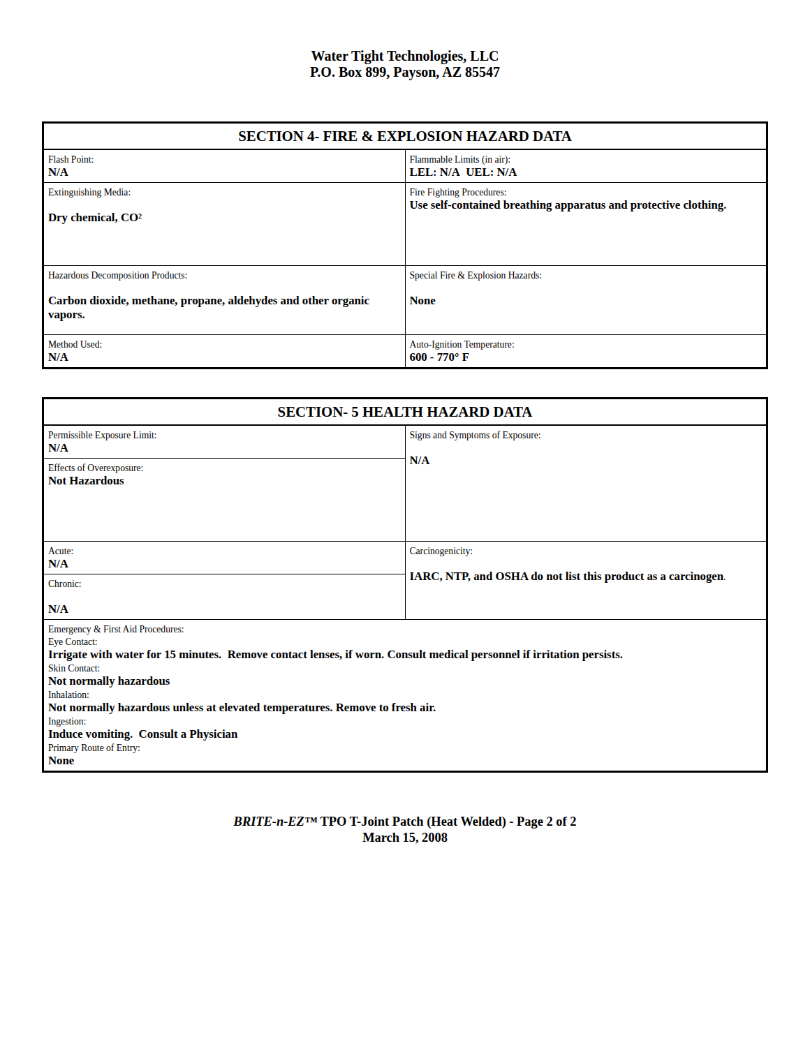Water Tight Technologies, LLC
P.O. Box 899, Payson, AZ 85547
| SECTION 4- FIRE & EXPLOSION HAZARD DATA |
| --- |
| Flash Point: N/A | Flammable Limits (in air): LEL: N/A UEL: N/A |
| Extinguishing Media: Dry chemical, CO² | Fire Fighting Procedures: Use self-contained breathing apparatus and protective clothing. |
| Hazardous Decomposition Products: Carbon dioxide, methane, propane, aldehydes and other organic vapors. | Special Fire & Explosion Hazards: None |
| Method Used: N/A | Auto-Ignition Temperature: 600 - 770° F |
| SECTION- 5 HEALTH HAZARD DATA |
| --- |
| Permissible Exposure Limit: N/A | Signs and Symptoms of Exposure: N/A |
| Effects of Overexposure: Not Hazardous |
| Acute: N/A | Carcinogenicity: IARC, NTP, and OSHA do not list this product as a carcinogen . |
| Chronic: N/A |
| Emergency & First Aid Procedures: Eye Contact: Irrigate with water for 15 minutes. Remove contact lenses, if worn. Consult medical personnel if irritation persists. Skin Contact: Not normally hazardous Inhalation: Not normally hazardous unless at elevated temperatures. Remove to fresh air. Ingestion: Induce vomiting. Consult a Physician Primary Route of Entry: None |
BRITE-n-EZ™ TPO T-Joint Patch (Heat Welded) - Page 2 of 2
March 15, 2008